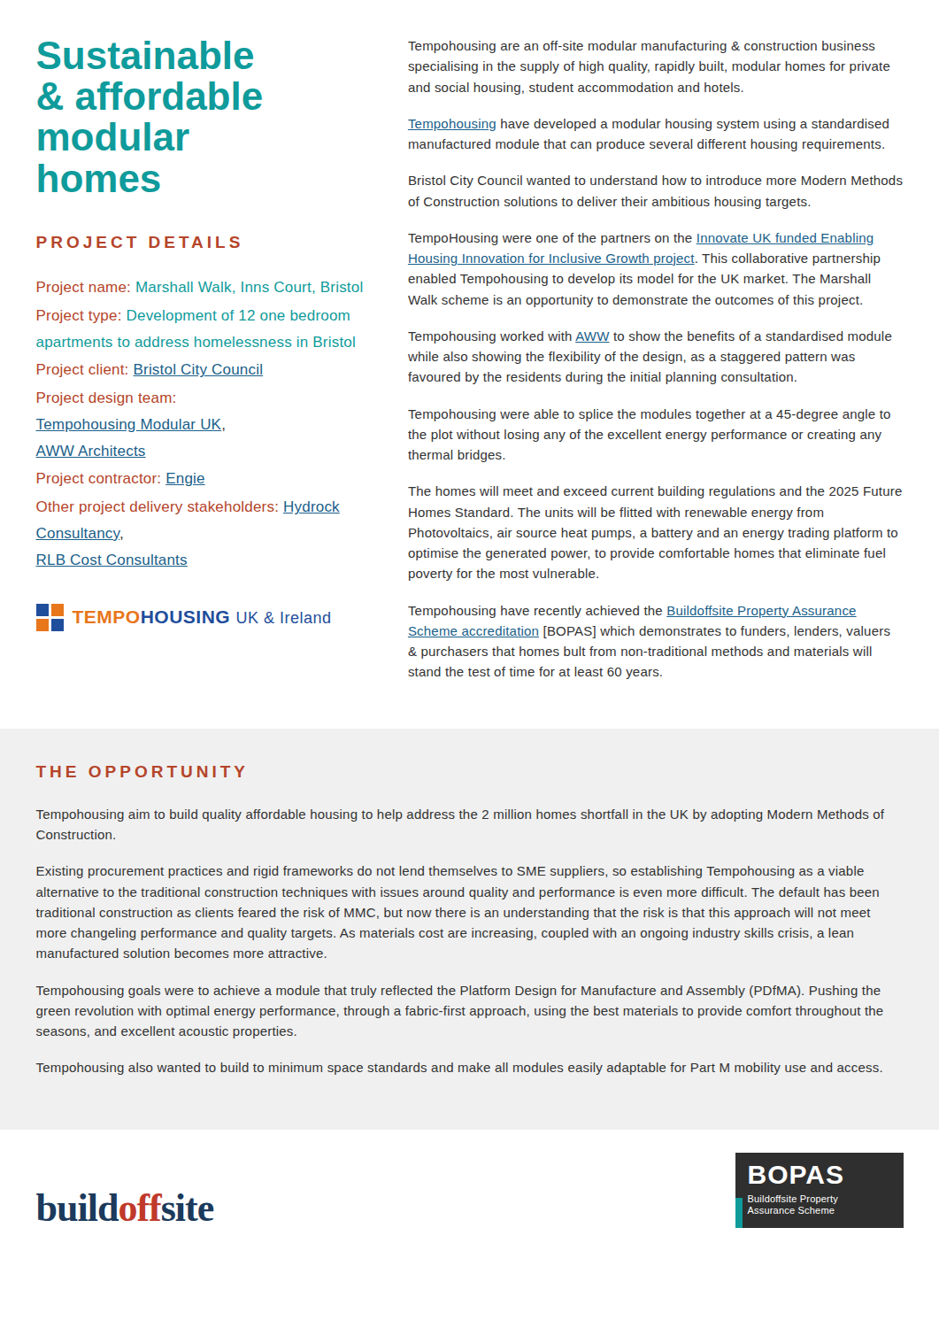Sustainable
& affordable
modular
homes
PROJECT DETAILS
Project name: Marshall Walk, Inns Court, Bristol
Project type: Development of 12 one bedroom apartments to address homelessness in Bristol
Project client: Bristol City Council
Project design team:
Tempohousing Modular UK,
AWW Architects
Project contractor: Engie
Other project delivery stakeholders: Hydrock Consultancy,
RLB Cost Consultants
TEMPO HOUSING UK & Ireland
Tempohousing are an off-site modular manufacturing & construction business specialising in the supply of high quality, rapidly built, modular homes for private and social housing, student accommodation and hotels.
Tempohousing have developed a modular housing system using a standardised manufactured module that can produce several different housing requirements.
Bristol City Council wanted to understand how to introduce more Modern Methods of Construction solutions to deliver their ambitious housing targets.
TempoHousing were one of the partners on the Innovate UK funded Enabling Housing Innovation for Inclusive Growth project. This collaborative partnership enabled Tempohousing to develop its model for the UK market. The Marshall Walk scheme is an opportunity to demonstrate the outcomes of this project.
Tempohousing worked with AWW to show the benefits of a standardised module while also showing the flexibility of the design, as a staggered pattern was favoured by the residents during the initial planning consultation.
Tempohousing were able to splice the modules together at a 45-degree angle to the plot without losing any of the excellent energy performance or creating any thermal bridges.
The homes will meet and exceed current building regulations and the 2025 Future Homes Standard. The units will be flitted with renewable energy from Photovoltaics, air source heat pumps, a battery and an energy trading platform to optimise the generated power, to provide comfortable homes that eliminate fuel poverty for the most vulnerable.
Tempohousing have recently achieved the Buildoffsite Property Assurance Scheme accreditation [BOPAS] which demonstrates to funders, lenders, valuers & purchasers that homes bult from non-traditional methods and materials will stand the test of time for at least 60 years.
THE OPPORTUNITY
Tempohousing aim to build quality affordable housing to help address the 2 million homes shortfall in the UK by adopting Modern Methods of Construction.
Existing procurement practices and rigid frameworks do not lend themselves to SME suppliers, so establishing Tempohousing as a viable alternative to the traditional construction techniques with issues around quality and performance is even more difficult. The default has been traditional construction as clients feared the risk of MMC, but now there is an understanding that the risk is that this approach will not meet more changeling performance and quality targets. As materials cost are increasing, coupled with an ongoing industry skills crisis, a lean manufactured solution becomes more attractive.
Tempohousing goals were to achieve a module that truly reflected the Platform Design for Manufacture and Assembly (PDfMA). Pushing the green revolution with optimal energy performance, through a fabric-first approach, using the best materials to provide comfort throughout the seasons, and excellent acoustic properties.
Tempohousing also wanted to build to minimum space standards and make all modules easily adaptable for Part M mobility use and access.
build off site
BOPAS
Buildoffsite Property
Assurance Scheme